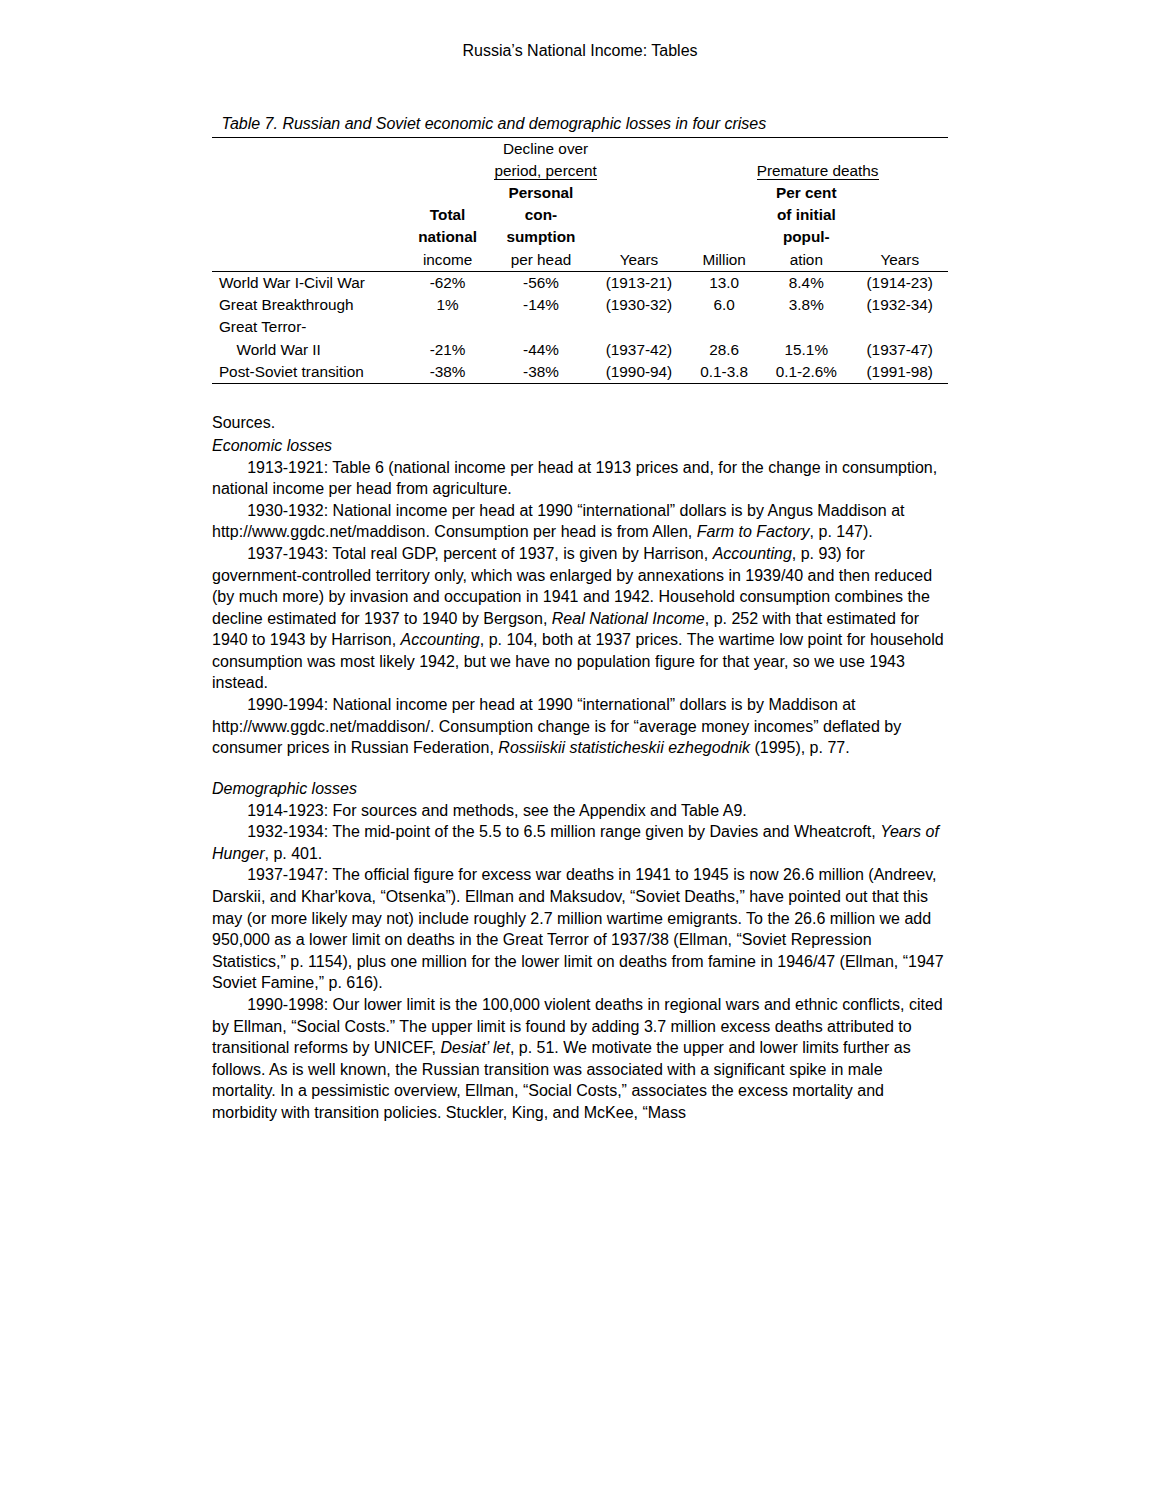Russia’s National Income: Tables
Table 7. Russian and Soviet economic and demographic losses in four crises
| | Decline over | |
| --- | --- | --- |
| | period, percent | Premature deaths |
| | | Personal | | | Per cent | |
| | Total | con- | | | of initial | |
| | national | sumption | | | popul- | |
| | income | per head | Years | Million | ation | Years |
| World War I-Civil War | -62% | -56% | (1913-21) | 13.0 | 8.4% | (1914-23) |
| Great Breakthrough | 1% | -14% | (1930-32) | 6.0 | 3.8% | (1932-34) |
| Great Terror- | | | | | | |
| World War II | -21% | -44% | (1937-42) | 28.6 | 15.1% | (1937-47) |
| Post-Soviet transition | -38% | -38% | (1990-94) | 0.1-3.8 | 0.1-2.6% | (1991-98) |
Sources.
Economic losses
1913-1921: Table 6 (national income per head at 1913 prices and, for the change in consumption, national income per head from agriculture.
1930-1932: National income per head at 1990 “international” dollars is by Angus Maddison at http://www.ggdc.net/maddison. Consumption per head is from Allen, Farm to Factory, p. 147).
1937-1943: Total real GDP, percent of 1937, is given by Harrison, Accounting, p. 93) for government-controlled territory only, which was enlarged by annexations in 1939/40 and then reduced (by much more) by invasion and occupation in 1941 and 1942. Household consumption combines the decline estimated for 1937 to 1940 by Bergson, Real National Income, p. 252 with that estimated for 1940 to 1943 by Harrison, Accounting, p. 104, both at 1937 prices. The wartime low point for household consumption was most likely 1942, but we have no population figure for that year, so we use 1943 instead.
1990-1994: National income per head at 1990 “international” dollars is by Maddison at http://www.ggdc.net/maddison/. Consumption change is for “average money incomes” deflated by consumer prices in Russian Federation, Rossiiskii statisticheskii ezhegodnik (1995), p. 77.
Demographic losses
1914-1923: For sources and methods, see the Appendix and Table A9.
1932-1934: The mid-point of the 5.5 to 6.5 million range given by Davies and Wheatcroft, Years of Hunger, p. 401.
1937-1947: The official figure for excess war deaths in 1941 to 1945 is now 26.6 million (Andreev, Darskii, and Khar'kova, “Otsenka”). Ellman and Maksudov, “Soviet Deaths,” have pointed out that this may (or more likely may not) include roughly 2.7 million wartime emigrants. To the 26.6 million we add 950,000 as a lower limit on deaths in the Great Terror of 1937/38 (Ellman, “Soviet Repression Statistics,” p. 1154), plus one million for the lower limit on deaths from famine in 1946/47 (Ellman, “1947 Soviet Famine,” p. 616).
1990-1998: Our lower limit is the 100,000 violent deaths in regional wars and ethnic conflicts, cited by Ellman, “Social Costs.” The upper limit is found by adding 3.7 million excess deaths attributed to transitional reforms by UNICEF, Desiat’ let, p. 51. We motivate the upper and lower limits further as follows. As is well known, the Russian transition was associated with a significant spike in male mortality. In a pessimistic overview, Ellman, “Social Costs,” associates the excess mortality and morbidity with transition policies. Stuckler, King, and McKee, “Mass